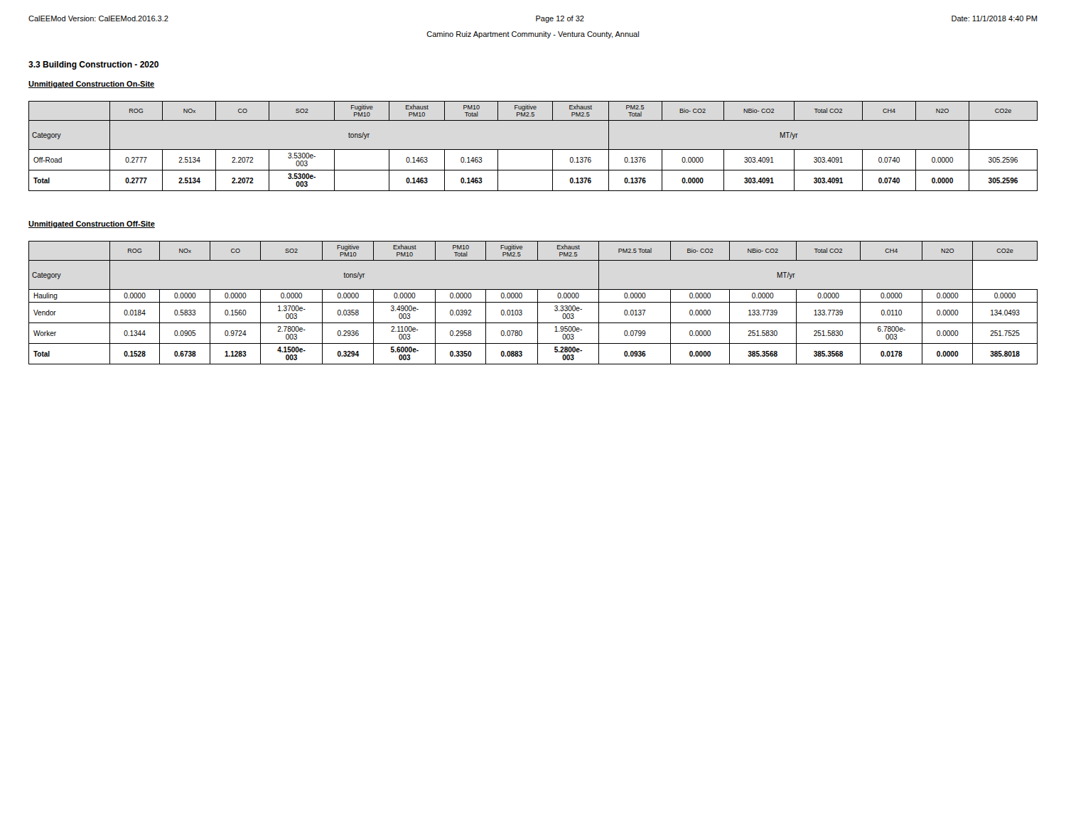CalEEMod Version: CalEEMod.2016.3.2
Page 12 of 32
Date: 11/1/2018 4:40 PM
Camino Ruiz Apartment Community - Ventura County, Annual
3.3 Building Construction - 2020
Unmitigated Construction On-Site
| | ROG | NO x | CO | SO2 | Fugitive PM10 | Exhaust PM10 | PM10 Total | Fugitive PM2.5 | Exhaust PM2.5 | PM2.5 Total | Bio- CO2 | NBio- CO2 | Total CO2 | CH4 | N2O | CO2e |
| --- | --- | --- | --- | --- | --- | --- | --- | --- | --- | --- | --- | --- | --- | --- | --- | --- |
| Category | tons/yr | MT/yr |
| Off-Road | 0.2777 | 2.5134 | 2.2072 | 3.5300e- 003 | | 0.1463 | 0.1463 | | 0.1376 | 0.1376 | 0.0000 | 303.4091 | 303.4091 | 0.0740 | 0.0000 | 305.2596 |
| Total | 0.2777 | 2.5134 | 2.2072 | 3.5300e- 003 | | 0.1463 | 0.1463 | | 0.1376 | 0.1376 | 0.0000 | 303.4091 | 303.4091 | 0.0740 | 0.0000 | 305.2596 |
Unmitigated Construction Off-Site
| | ROG | NO x | CO | SO2 | Fugitive PM10 | Exhaust PM10 | PM10 Total | Fugitive PM2.5 | Exhaust PM2.5 | PM2.5 Total | Bio- CO2 | NBio- CO2 | Total CO2 | CH4 | N2O | CO2e |
| --- | --- | --- | --- | --- | --- | --- | --- | --- | --- | --- | --- | --- | --- | --- | --- | --- |
| Category | tons/yr | MT/yr |
| Hauling | 0.0000 | 0.0000 | 0.0000 | 0.0000 | 0.0000 | 0.0000 | 0.0000 | 0.0000 | 0.0000 | 0.0000 | 0.0000 | 0.0000 | 0.0000 | 0.0000 | 0.0000 | 0.0000 |
| Vendor | 0.0184 | 0.5833 | 0.1560 | 1.3700e- 003 | 0.0358 | 3.4900e- 003 | 0.0392 | 0.0103 | 3.3300e- 003 | 0.0137 | 0.0000 | 133.7739 | 133.7739 | 0.0110 | 0.0000 | 134.0493 |
| Worker | 0.1344 | 0.0905 | 0.9724 | 2.7800e- 003 | 0.2936 | 2.1100e- 003 | 0.2958 | 0.0780 | 1.9500e- 003 | 0.0799 | 0.0000 | 251.5830 | 251.5830 | 6.7800e- 003 | 0.0000 | 251.7525 |
| Total | 0.1528 | 0.6738 | 1.1283 | 4.1500e- 003 | 0.3294 | 5.6000e- 003 | 0.3350 | 0.0883 | 5.2800e- 003 | 0.0936 | 0.0000 | 385.3568 | 385.3568 | 0.0178 | 0.0000 | 385.8018 |